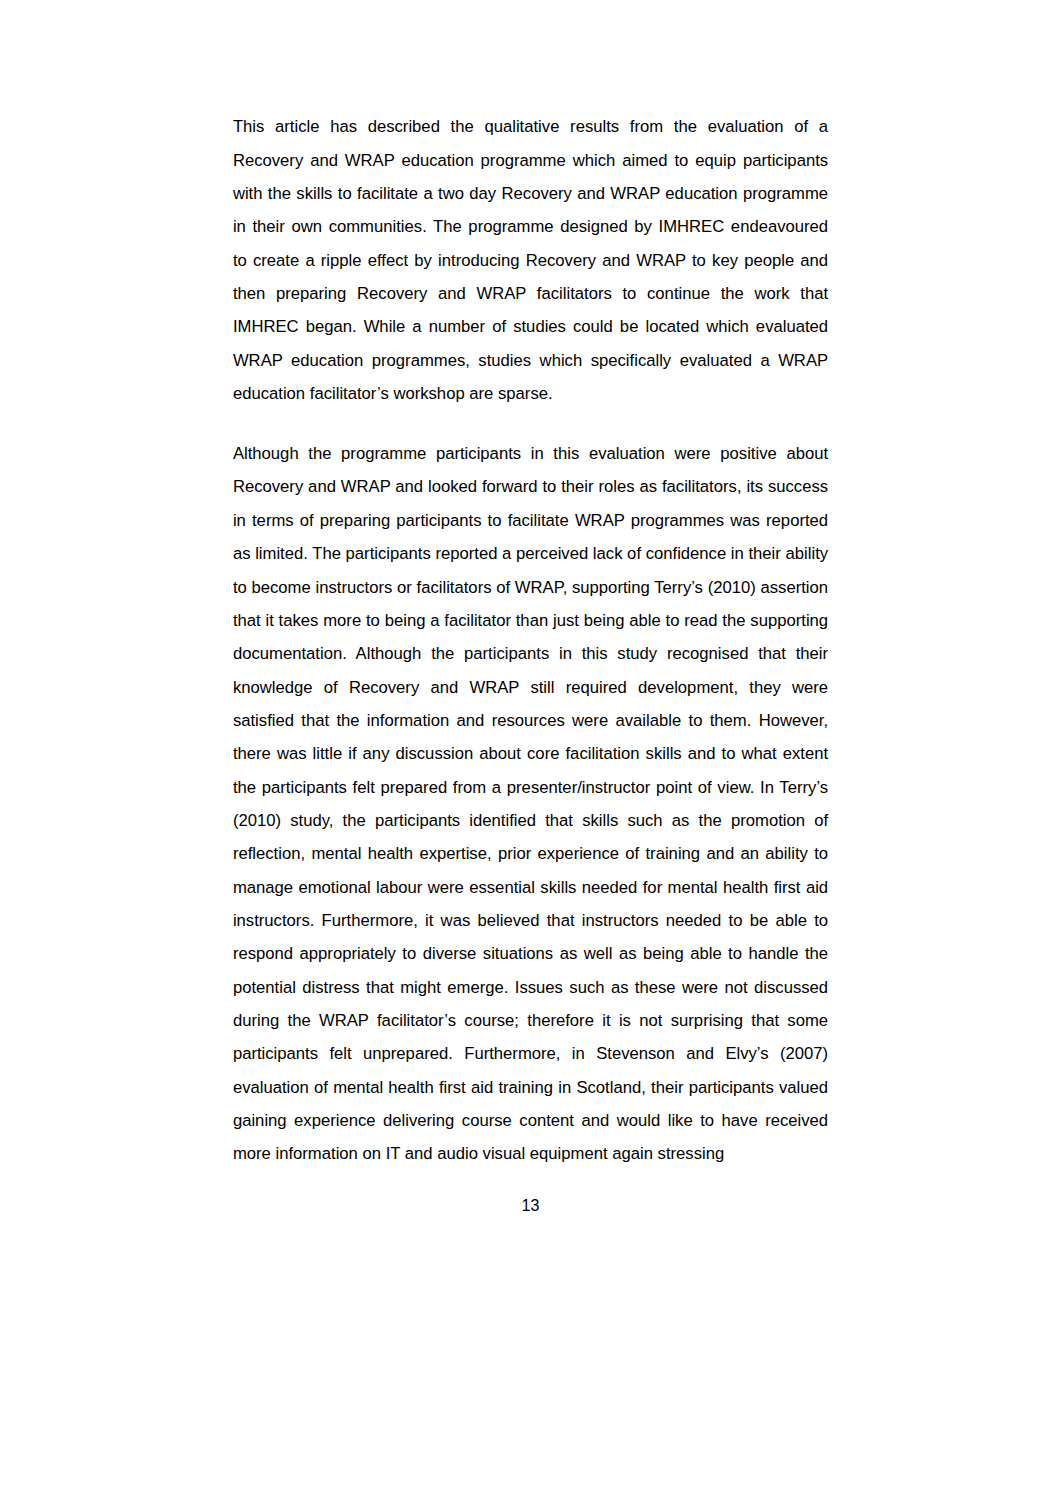This article has described the qualitative results from the evaluation of a Recovery and WRAP education programme which aimed to equip participants with the skills to facilitate a two day Recovery and WRAP education programme in their own communities. The programme designed by IMHREC endeavoured to create a ripple effect by introducing Recovery and WRAP to key people and then preparing Recovery and WRAP facilitators to continue the work that IMHREC began. While a number of studies could be located which evaluated WRAP education programmes, studies which specifically evaluated a WRAP education facilitator’s workshop are sparse.
Although the programme participants in this evaluation were positive about Recovery and WRAP and looked forward to their roles as facilitators, its success in terms of preparing participants to facilitate WRAP programmes was reported as limited. The participants reported a perceived lack of confidence in their ability to become instructors or facilitators of WRAP, supporting Terry’s (2010) assertion that it takes more to being a facilitator than just being able to read the supporting documentation. Although the participants in this study recognised that their knowledge of Recovery and WRAP still required development, they were satisfied that the information and resources were available to them. However, there was little if any discussion about core facilitation skills and to what extent the participants felt prepared from a presenter/instructor point of view. In Terry’s (2010) study, the participants identified that skills such as the promotion of reflection, mental health expertise, prior experience of training and an ability to manage emotional labour were essential skills needed for mental health first aid instructors. Furthermore, it was believed that instructors needed to be able to respond appropriately to diverse situations as well as being able to handle the potential distress that might emerge. Issues such as these were not discussed during the WRAP facilitator’s course; therefore it is not surprising that some participants felt unprepared. Furthermore, in Stevenson and Elvy’s (2007) evaluation of mental health first aid training in Scotland, their participants valued gaining experience delivering course content and would like to have received more information on IT and audio visual equipment again stressing
13